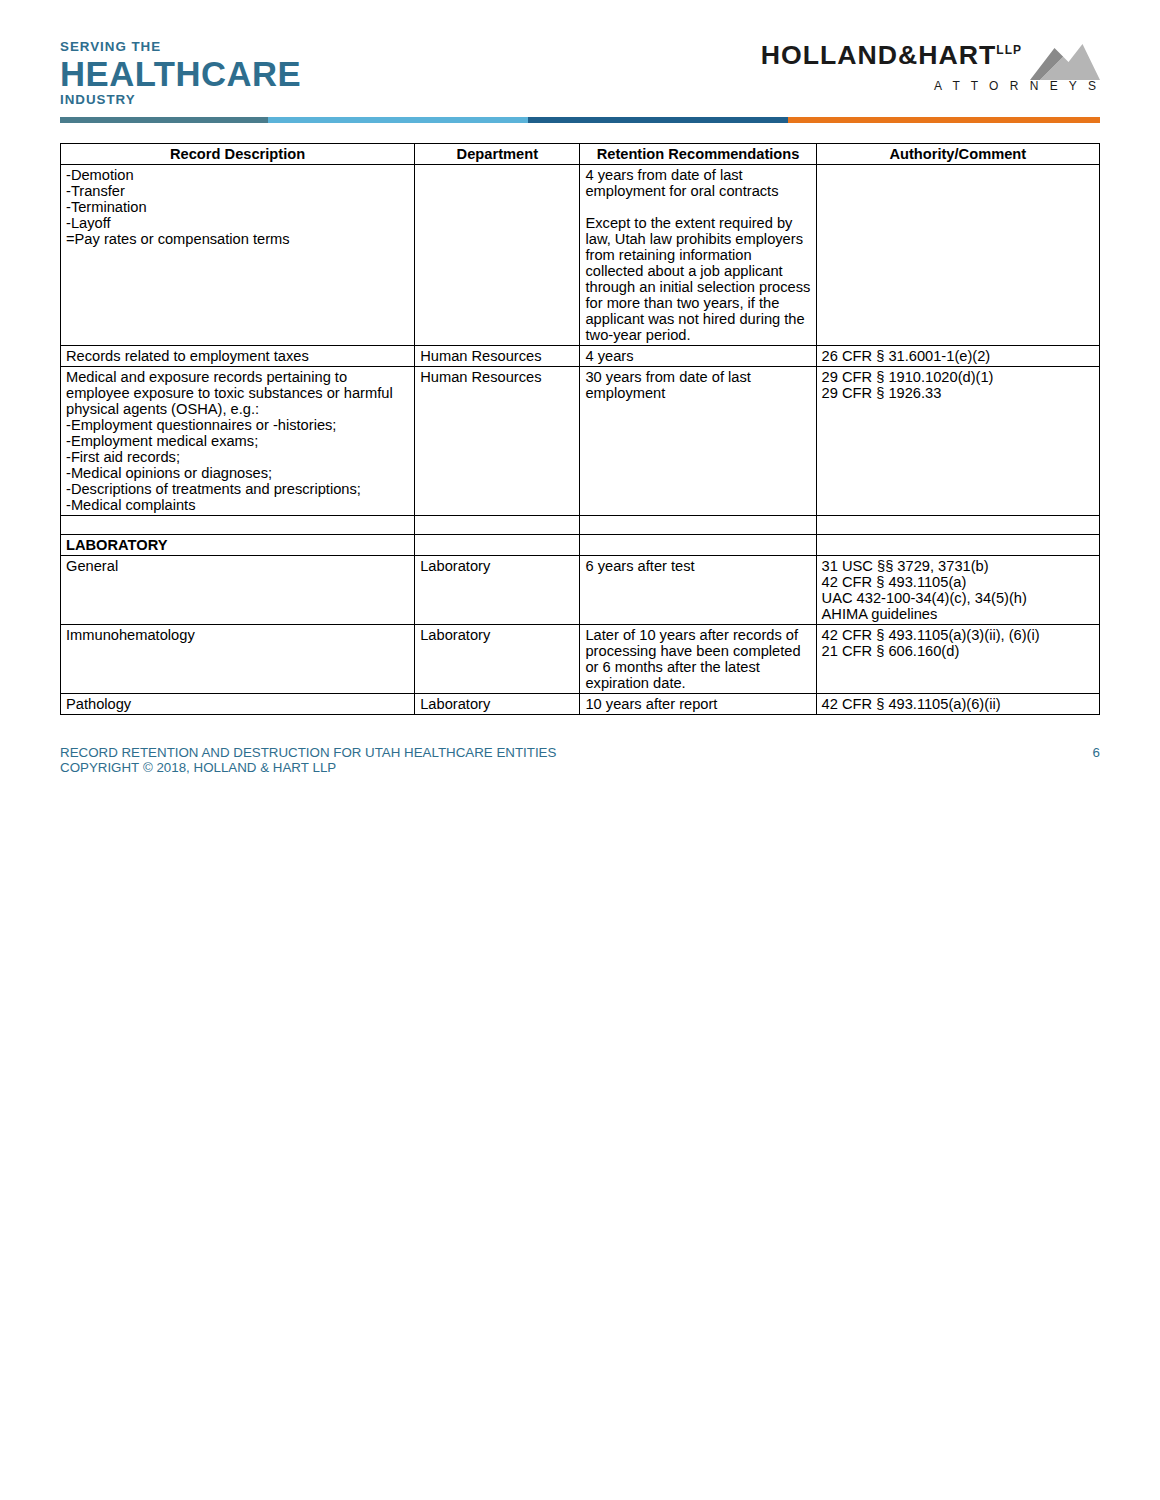SERVING THE
HEALTHCARE
INDUSTRY
HOLLAND&HARTLLP
A T T O R N E Y S
| Record Description | Department | Retention Recommendations | Authority/Comment |
| --- | --- | --- | --- |
| -Demotion -Transfer -Termination -Layoff =Pay rates or compensation terms | | 4 years from date of last employment for oral contracts Except to the extent required by law, Utah law prohibits employers from retaining information collected about a job applicant through an initial selection process for more than two years, if the applicant was not hired during the two-year period. | |
| Records related to employment taxes | Human Resources | 4 years | 26 CFR § 31.6001-1(e)(2) |
| Medical and exposure records pertaining to employee exposure to toxic substances or harmful physical agents (OSHA), e.g.: -Employment questionnaires or -histories; -Employment medical exams; -First aid records; -Medical opinions or diagnoses; -Descriptions of treatments and prescriptions; -Medical complaints | Human Resources | 30 years from date of last employment | 29 CFR § 1910.1020(d)(1) 29 CFR § 1926.33 |
| LABORATORY | | | |
| General | Laboratory | 6 years after test | 31 USC §§ 3729, 3731(b) 42 CFR § 493.1105(a) UAC 432-100-34(4)(c), 34(5)(h) AHIMA guidelines |
| Immunohematology | Laboratory | Later of 10 years after records of processing have been completed or 6 months after the latest expiration date. | 42 CFR § 493.1105(a)(3)(ii), (6)(i) 21 CFR § 606.160(d) |
| Pathology | Laboratory | 10 years after report | 42 CFR § 493.1105(a)(6)(ii) |
RECORD RETENTION AND DESTRUCTION FOR UTAH HEALTHCARE ENTITIES
Copyright © 2018, Holland & Hart LLP
6